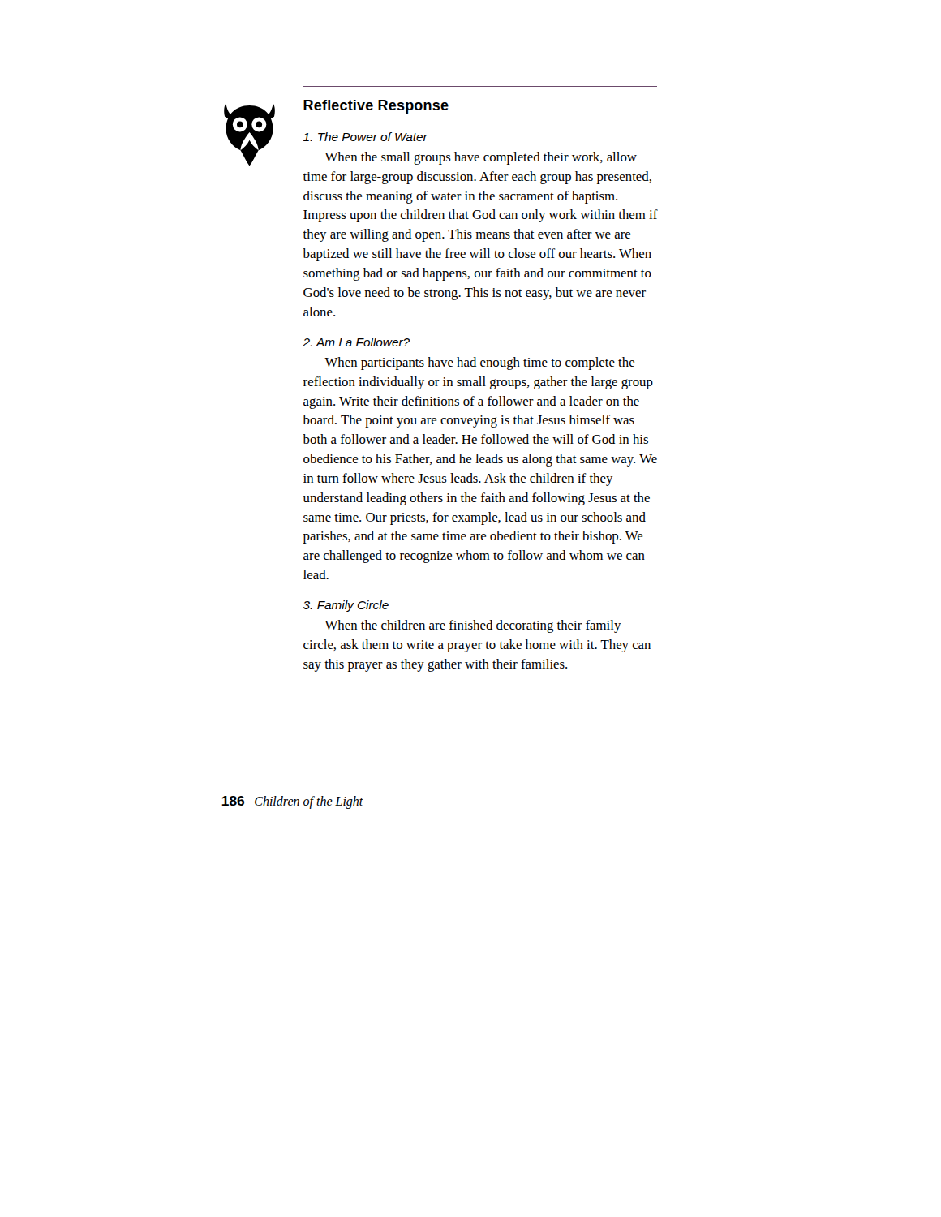Reflective Response
1. The Power of Water
When the small groups have completed their work, allow time for large-group discussion. After each group has presented, discuss the meaning of water in the sacrament of baptism. Impress upon the children that God can only work within them if they are willing and open. This means that even after we are baptized we still have the free will to close off our hearts. When something bad or sad happens, our faith and our commitment to God's love need to be strong. This is not easy, but we are never alone.
2. Am I a Follower?
When participants have had enough time to complete the reflection individually or in small groups, gather the large group again. Write their definitions of a follower and a leader on the board. The point you are conveying is that Jesus himself was both a follower and a leader. He followed the will of God in his obedience to his Father, and he leads us along that same way. We in turn follow where Jesus leads. Ask the children if they understand leading others in the faith and following Jesus at the same time. Our priests, for example, lead us in our schools and parishes, and at the same time are obedient to their bishop. We are challenged to recognize whom to follow and whom we can lead.
3. Family Circle
When the children are finished decorating their family circle, ask them to write a prayer to take home with it. They can say this prayer as they gather with their families.
186 Children of the Light